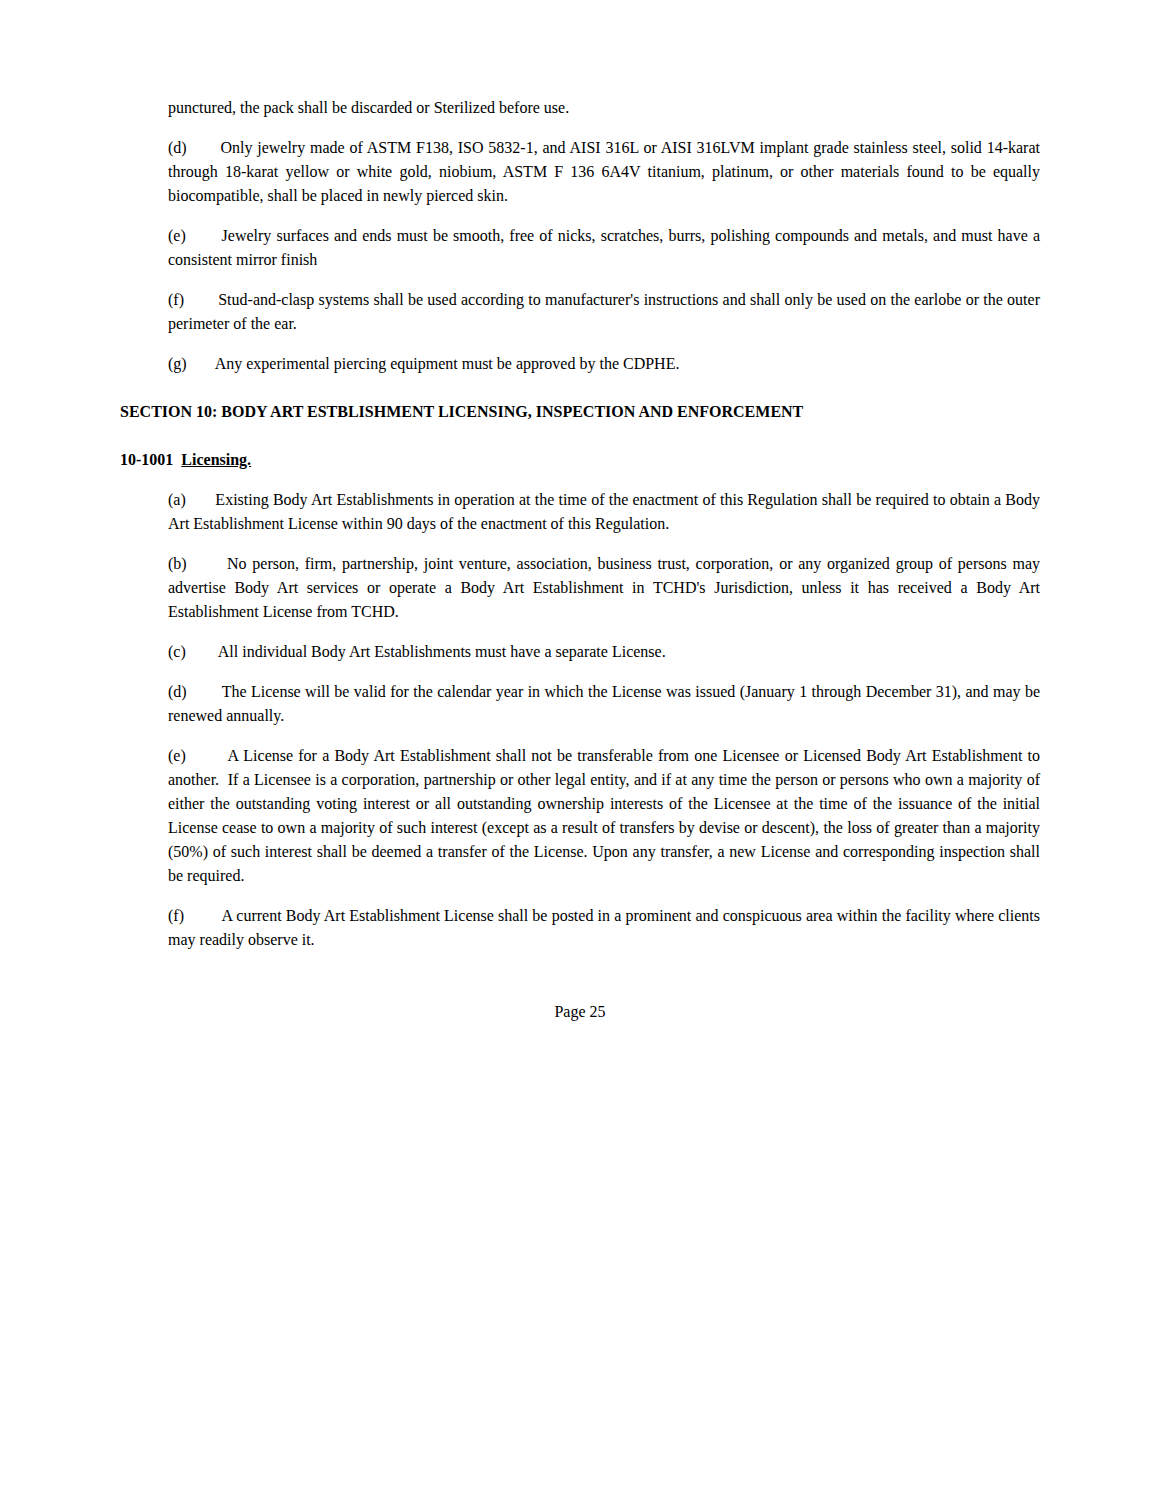punctured, the pack shall be discarded or Sterilized before use.
(d) Only jewelry made of ASTM F138, ISO 5832-1, and AISI 316L or AISI 316LVM implant grade stainless steel, solid 14-karat through 18-karat yellow or white gold, niobium, ASTM F 136 6A4V titanium, platinum, or other materials found to be equally biocompatible, shall be placed in newly pierced skin.
(e) Jewelry surfaces and ends must be smooth, free of nicks, scratches, burrs, polishing compounds and metals, and must have a consistent mirror finish
(f) Stud-and-clasp systems shall be used according to manufacturer's instructions and shall only be used on the earlobe or the outer perimeter of the ear.
(g) Any experimental piercing equipment must be approved by the CDPHE.
SECTION 10: BODY ART ESTBLISHMENT LICENSING, INSPECTION AND ENFORCEMENT
10-1001 Licensing.
(a) Existing Body Art Establishments in operation at the time of the enactment of this Regulation shall be required to obtain a Body Art Establishment License within 90 days of the enactment of this Regulation.
(b) No person, firm, partnership, joint venture, association, business trust, corporation, or any organized group of persons may advertise Body Art services or operate a Body Art Establishment in TCHD's Jurisdiction, unless it has received a Body Art Establishment License from TCHD.
(c) All individual Body Art Establishments must have a separate License.
(d) The License will be valid for the calendar year in which the License was issued (January 1 through December 31), and may be renewed annually.
(e) A License for a Body Art Establishment shall not be transferable from one Licensee or Licensed Body Art Establishment to another. If a Licensee is a corporation, partnership or other legal entity, and if at any time the person or persons who own a majority of either the outstanding voting interest or all outstanding ownership interests of the Licensee at the time of the issuance of the initial License cease to own a majority of such interest (except as a result of transfers by devise or descent), the loss of greater than a majority (50%) of such interest shall be deemed a transfer of the License. Upon any transfer, a new License and corresponding inspection shall be required.
(f) A current Body Art Establishment License shall be posted in a prominent and conspicuous area within the facility where clients may readily observe it.
Page 25